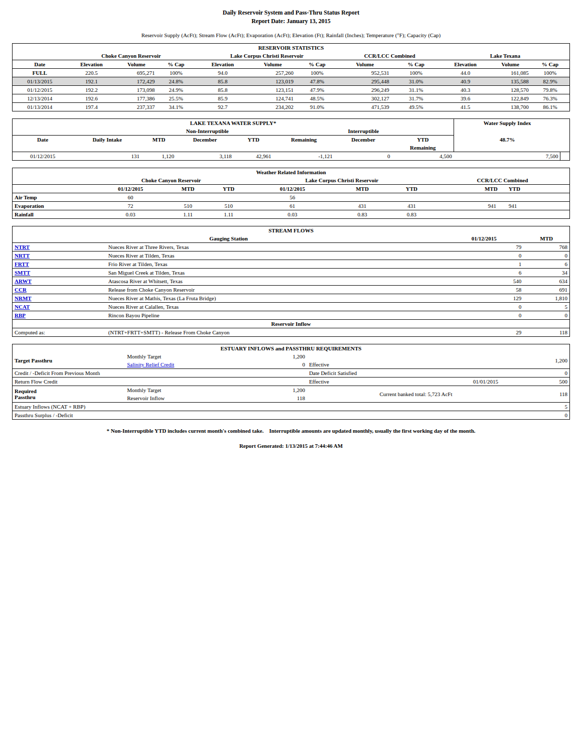Daily Reservoir System and Pass-Thru Status Report
Report Date: January 13, 2015
Reservoir Supply (AcFt); Stream Flow (AcFt); Evaporation (AcFt); Elevation (Ft); Rainfall (Inches); Temperature (°F); Capacity (Cap)
| RESERVOIR STATISTICS |
| | Choke Canyon Reservoir | Lake Corpus Christi Reservoir | CCR/LCC Combined | Lake Texana |
| Date | Elevation | Volume | % Cap | Elevation | Volume | % Cap | Volume | % Cap | Elevation | Volume | % Cap |
| FULL | 220.5 | 695,271 | 100% | 94.0 | 257,260 | 100% | 952,531 | 100% | 44.0 | 161,085 | 100% |
| 01/13/2015 | 192.1 | 172,429 | 24.8% | 85.8 | 123,019 | 47.8% | 295,448 | 31.0% | 40.9 | 135,588 | 82.9% |
| 01/12/2015 | 192.2 | 173,098 | 24.9% | 85.8 | 123,151 | 47.9% | 296,249 | 31.1% | 40.3 | 128,570 | 79.8% |
| 12/13/2014 | 192.6 | 177,386 | 25.5% | 85.9 | 124,741 | 48.5% | 302,127 | 31.7% | 39.6 | 122,849 | 76.3% |
| 01/13/2014 | 197.4 | 237,337 | 34.1% | 92.7 | 234,202 | 91.0% | 471,539 | 49.5% | 41.5 | 138,700 | 86.1% |
| LAKE TEXANA WATER SUPPLY* | Water Supply Index |
| | | Non-Interruptible | Interruptible | 48.7% |
| Date | Daily Intake | MTD | December | YTD | Remaining | December | YTD |
| | | | | | | | Remaining |
| 01/12/2015 | 131 | 1,120 | 3,118 | 42,961 | -1,121 | 0 | 4,500 | 7,500 | |
| Weather Related Information |
| | Choke Canyon Reservoir | Lake Corpus Christi Reservoir | CCR/LCC Combined |
| | 01/12/2015 | MTD | YTD | 01/12/2015 | MTD | YTD | MTD YTD |
| Air Temp | 60 | | | 56 | | | |
| Evaporation | 72 | 510 | 510 | 61 | 431 | 431 | 941 941 |
| Rainfall | 0.03 | 1.11 | 1.11 | 0.03 | 0.83 | 0.83 | |
| STREAM FLOWS |
| Gauging Station | 01/12/2015 | MTD |
| NTRT | Nueces River at Three Rivers, Texas | 79 | 768 |
| NRTT | Nueces River at Tilden, Texas | 0 | 0 |
| FRTT | Frio River at Tilden, Texas | 1 | 6 |
| SMTT | San Miguel Creek at Tilden, Texas | 6 | 34 |
| ARWT | Atascosa River at Whitsett, Texas | 540 | 634 |
| CCR | Release from Choke Canyon Reservoir | 58 | 691 |
| NRMT | Nueces River at Mathis, Texas (La Fruta Bridge) | 129 | 1,810 |
| NCAT | Nueces River at Calallen, Texas | 0 | 5 |
| RBP | Rincon Bayou Pipeline | 0 | 0 |
| Reservoir Inflow |
| Computed as: | (NTRT+FRTT+SMTT) - Release From Choke Canyon | 29 | 118 |
| ESTUARY INFLOWS and PASSTHRU REQUIREMENTS |
| Target Passthru | Monthly Target | 1,200 | | | 1,200 |
| Salinity Relief Credit | 0 | Effective | |
| Credit / -Deficit From Previous Month | Date Deficit Satisfied | | 0 |
| Return Flow Credit | Effective | 01/01/2015 | 500 |
| Required Passthru | Monthly Target | 1,200 | Current banked total: 5,723 AcFt | 118 |
| Reservoir Inflow | 118 |
| Estuary Inflows (NCAT + RBP) | 5 |
| Passthru Surplus / -Deficit | 0 |
* Non-Interruptible YTD includes current month's combined take. Interruptible amounts are updated monthly, usually the first working day of the month.
Report Generated: 1/13/2015 at 7:44:46 AM